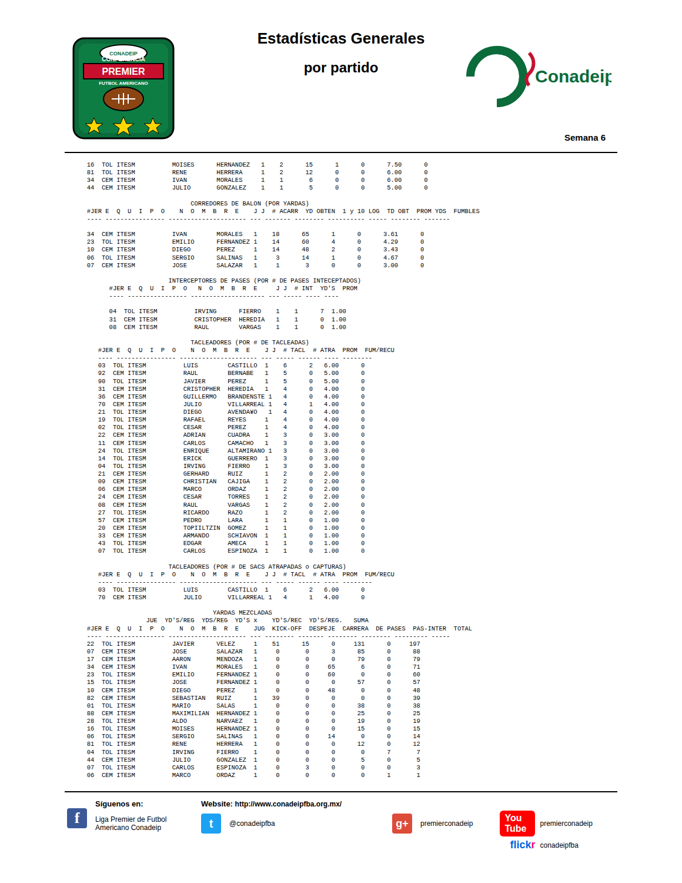CONADEIP PREMIER CONFERENCIA FUTBOL AMERICANO
Estadísticas Generales
por partido
Conadeip
Semana 6
      16  TOL ITESM          MOISES      HERNANDEZ   1    2      15      1      0      7.50      0
      81  TOL ITESM          RENE        HERRERA     1    2      12      0      0      6.00      0
      34  CEM ITESM          IVAN        MORALES     1    1       6      0      0      6.00      0
      44  CEM ITESM          JULIO       GONZALEZ    1    1       5      0      0      5.00      0

                                  CORREDORES DE BALON (POR YARDAS)
      #JER E  Q  U  I  P  O    N  O  M  B  R  E    J J  # ACARR  YD OBTEN  1 y 10 LOG  TD OBT  PROM YDS  FUMBLES
      ---- ---------------- --------------------- --- ------- -------- ---------- ----- -------- -------

      34  CEM ITESM          IVAN        MORALES   1    18      65      1      0      3.61      0
      23  TOL ITESM          EMILIO      FERNANDEZ 1    14      60      4      0      4.29      0
      10  CEM ITESM          DIEGO       PEREZ     1    14      48      2      0      3.43      0
      06  TOL ITESM          SERGIO      SALINAS   1     3      14      1      0      4.67      0
      07  CEM ITESM          JOSE        SALAZAR   1     1       3      0      0      3.00      0

                            INTERCEPTORES DE PASES (POR # DE PASES INTECEPTADOS)
            #JER E  Q  U  I  P  O   N  O  M  B  R  E     J J  # INT  YD'S  PROM
            ---- ---------------- -------------------- --- ----- ---- ----

            04  TOL ITESM          IRVING      FIERRO    1    1      7  1.00
            31  CEM ITESM          CRISTOPHER  HEREDIA   1    1      0  1.00
            08  CEM ITESM          RAUL        VARGAS    1    1      0  1.00

                                  TACLEADORES (POR # DE TACLEADAS)
         #JER E  Q  U  I  P  O    N  O  M  B  R  E    J J  # TACL  # ATRA  PROM  FUM/RECU
         ---- ---------------- --------------------- --- ----- ------ ---- --------
         03  TOL ITESM          LUIS        CASTILLO  1    6      2   6.00      0
         92  CEM ITESM          RAUL        BERNABE   1    5      0   5.00      0
         90  TOL ITESM          JAVIER      PEREZ     1    5      0   5.00      0
         31  CEM ITESM          CRISTOPHER  HEREDIA   1    4      0   4.00      0
         36  CEM ITESM          GUILLERMO   BRANDENSTE 1   4      0   4.00      0
         70  CEM ITESM          JULIO       VILLARREAL 1   4      1   4.00      0
         21  TOL ITESM          DIEGO       AVENDA¥O   1   4      0   4.00      0
         19  TOL ITESM          RAFAEL      REYES     1    4      0   4.00      0
         02  TOL ITESM          CESAR       PEREZ     1    4      0   4.00      0
         22  CEM ITESM          ADRIAN      CUADRA    1    3      0   3.00      0
         11  CEM ITESM          CARLOS      CAMACHO   1    3      0   3.00      0
         24  TOL ITESM          ENRIQUE     ALTAMIRANO 1   3      0   3.00      0
         14  TOL ITESM          ERICK       GUERRERO  1    3      0   3.00      0
         04  TOL ITESM          IRVING      FIERRO    1    3      0   3.00      0
         21  CEM ITESM          GERHARD     RUIZ      1    2      0   2.00      0
         09  CEM ITESM          CHRISTIAN   CAJIGA    1    2      0   2.00      0
         06  CEM ITESM          MARCO       ORDAZ     1    2      0   2.00      0
         24  CEM ITESM          CESAR       TORRES    1    2      0   2.00      0
         08  CEM ITESM          RAUL        VARGAS    1    2      0   2.00      0
         27  TOL ITESM          RICARDO     RAZO      1    2      0   2.00      0
         57  CEM ITESM          PEDRO       LARA      1    1      0   1.00      0
         20  CEM ITESM          TOPIILTZIN  GOMEZ     1    1      0   1.00      0
         33  CEM ITESM          ARMANDO     SCHIAVON  1    1      0   1.00      0
         43  TOL ITESM          EDGAR       AMECA     1    1      0   1.00      0
         07  TOL ITESM          CARLOS      ESPINOZA  1    1      0   1.00      0

                            TACLEADORES (POR # DE SACS ATRAPADAS o CAPTURAS)
         #JER E  Q  U  I  P  O    N  O  M  B  R  E    J J  # TACL  # ATRA  PROM  FUM/RECU
         ---- ---------------- --------------------- --- ----- ------ ---- --------
         03  TOL ITESM          LUIS        CASTILLO  1    6      2   6.00      0
         70  CEM ITESM          JULIO       VILLARREAL 1   4      1   4.00      0

                                        YARDAS MEZCLADAS
                      JUE  YD'S/REG  YDS/REG  YD'S x    YD'S/REC  YD'S/REG.   SUMA
      #JER E  Q  U  I  P  O    N  O  M  B  R  E    JUG  KICK-OFF  DESPEJE  CARRERA  DE PASES  PAS-INTER  TOTAL
      ---- ---------------- --------------------- --- -------- ------- -------- -------- --------- -----
      22  TOL ITESM          JAVIER      VELEZ     1    51      15      0     131      0     197
      07  CEM ITESM          JOSE        SALAZAR   1     0       0      3      85      0      88
      17  CEM ITESM          AARON       MENDOZA   1     0       0      0      79      0      79
      34  CEM ITESM          IVAN        MORALES   1     0       0     65       6      0      71
      23  TOL ITESM          EMILIO      FERNANDEZ 1     0       0     60       0      0      60
      15  TOL ITESM          JOSE        FERNANDEZ 1     0       0      0      57      0      57
      10  CEM ITESM          DIEGO       PEREZ     1     0       0     48       0      0      48
      82  CEM ITESM          SEBASTIAN   RUIZ      1    39       0      0       0      0      39
      01  TOL ITESM          MARIO       SALAS     1     0       0      0      38      0      38
      88  CEM ITESM          MAXIMILIAN  HERNANDEZ 1     0       0      0      25      0      25
      28  TOL ITESM          ALDO        NARVAEZ   1     0       0      0      19      0      19
      16  TOL ITESM          MOISES      HERNANDEZ 1     0       0      0      15      0      15
      06  TOL ITESM          SERGIO      SALINAS   1     0       0     14       0      0      14
      81  TOL ITESM          RENE        HERRERA   1     0       0      0      12      0      12
      04  TOL ITESM          IRVING      FIERRO    1     0       0      0       0      7       7
      44  CEM ITESM          JULIO       GONZALEZ  1     0       0      0       5      0       5
      07  TOL ITESM          CARLOS      ESPINOZA  1     0       3      0       0      0       3
      06  CEM ITESM          MARCO       ORDAZ     1     0       0      0       0      1       1
| f | Síguenos en: | Website: http://www.conadeipfba.org.mx/ | | | | |
| Liga Premier de Futbol Americano Conadeip | t | @conadeipfba | g+ | premierconadeip | You Tube | premierconadeip |
| | flick r | conadeipfba |